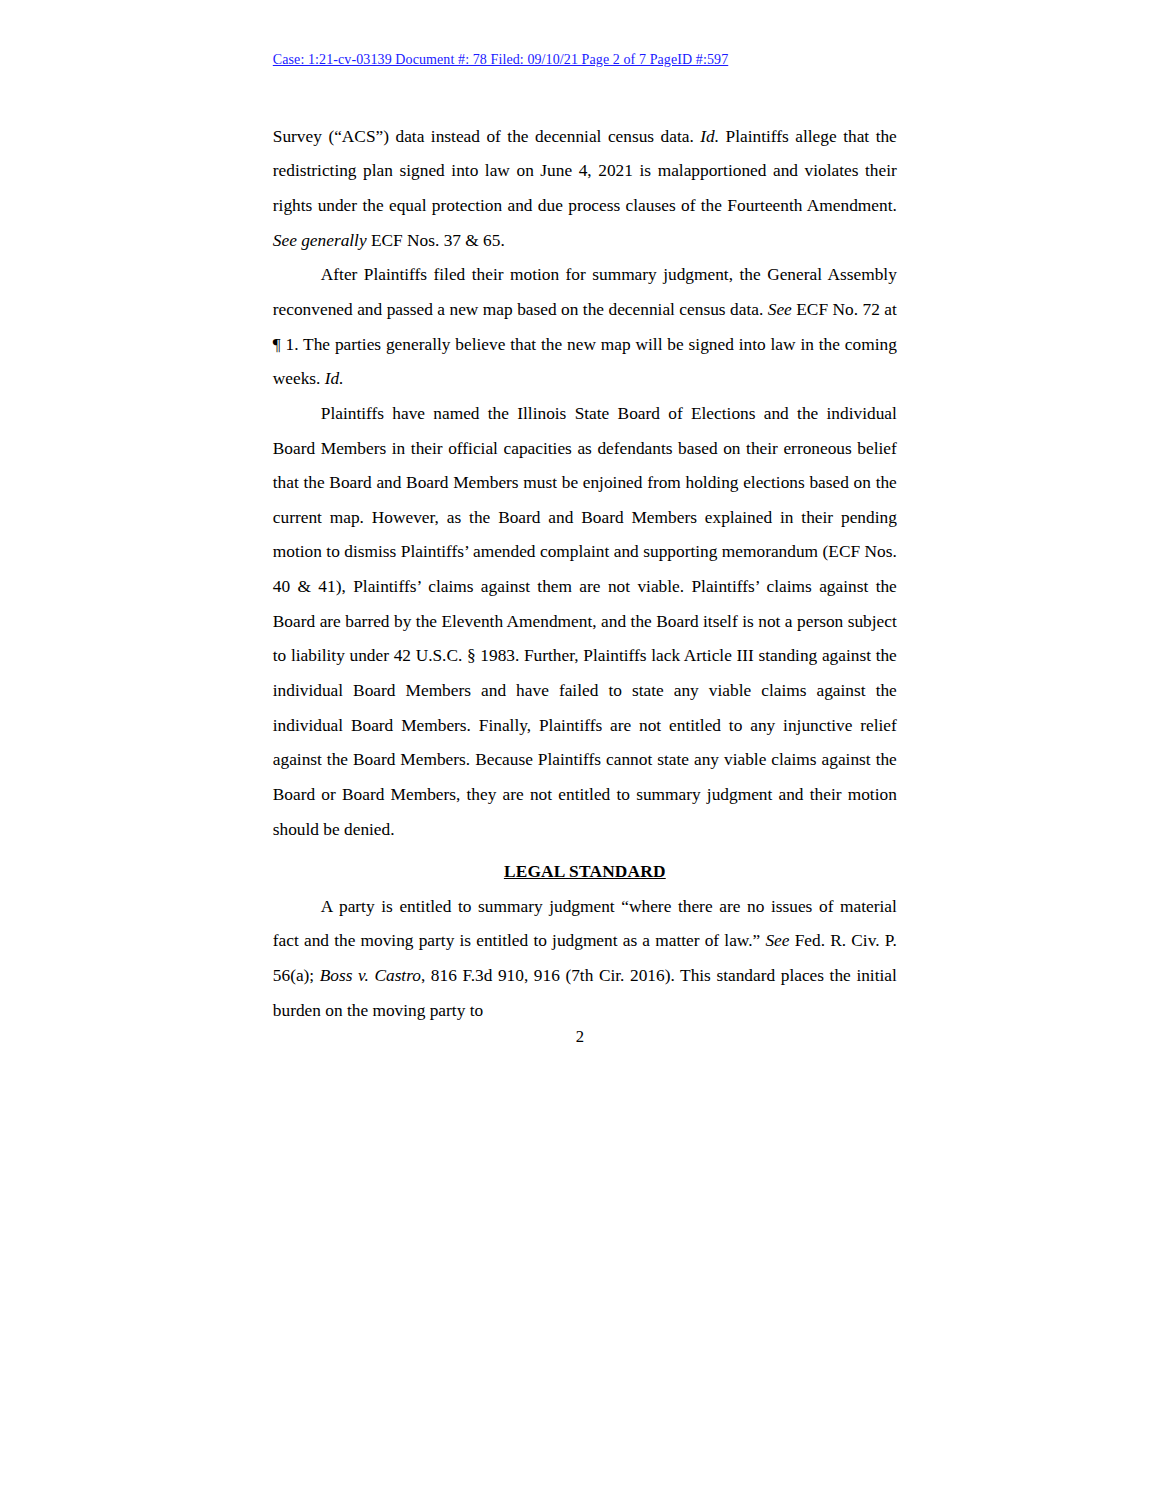Case: 1:21-cv-03139 Document #: 78 Filed: 09/10/21 Page 2 of 7 PageID #:597
Survey (“ACS”) data instead of the decennial census data. Id. Plaintiffs allege that the redistricting plan signed into law on June 4, 2021 is malapportioned and violates their rights under the equal protection and due process clauses of the Fourteenth Amendment. See generally ECF Nos. 37 & 65.
After Plaintiffs filed their motion for summary judgment, the General Assembly reconvened and passed a new map based on the decennial census data. See ECF No. 72 at ¶ 1. The parties generally believe that the new map will be signed into law in the coming weeks. Id.
Plaintiffs have named the Illinois State Board of Elections and the individual Board Members in their official capacities as defendants based on their erroneous belief that the Board and Board Members must be enjoined from holding elections based on the current map. However, as the Board and Board Members explained in their pending motion to dismiss Plaintiffs’ amended complaint and supporting memorandum (ECF Nos. 40 & 41), Plaintiffs’ claims against them are not viable. Plaintiffs’ claims against the Board are barred by the Eleventh Amendment, and the Board itself is not a person subject to liability under 42 U.S.C. § 1983. Further, Plaintiffs lack Article III standing against the individual Board Members and have failed to state any viable claims against the individual Board Members. Finally, Plaintiffs are not entitled to any injunctive relief against the Board Members. Because Plaintiffs cannot state any viable claims against the Board or Board Members, they are not entitled to summary judgment and their motion should be denied.
LEGAL STANDARD
A party is entitled to summary judgment “where there are no issues of material fact and the moving party is entitled to judgment as a matter of law.” See Fed. R. Civ. P. 56(a); Boss v. Castro, 816 F.3d 910, 916 (7th Cir. 2016). This standard places the initial burden on the moving party to
2